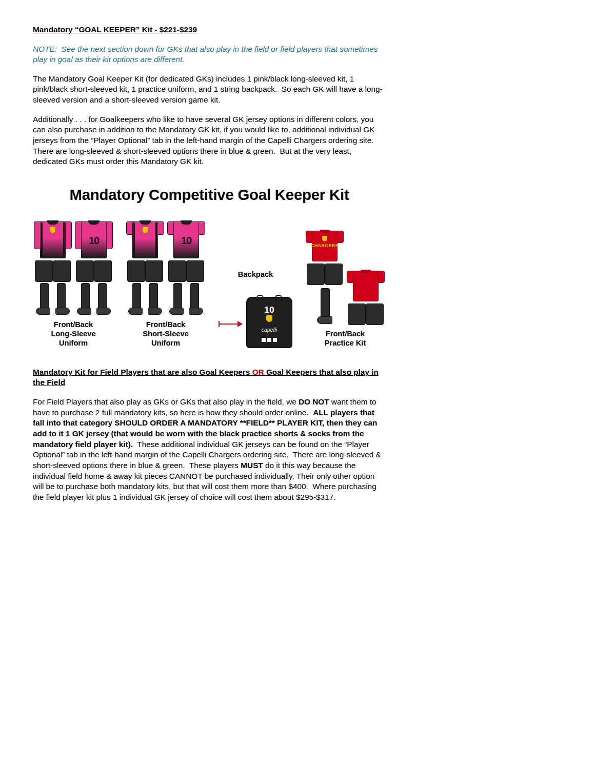Mandatory “GOAL KEEPER” Kit - $221-$239
NOTE: See the next section down for GKs that also play in the field or field players that sometimes play in goal as their kit options are different.
The Mandatory Goal Keeper Kit (for dedicated GKs) includes 1 pink/black long-sleeved kit, 1 pink/black short-sleeved kit, 1 practice uniform, and 1 string backpack. So each GK will have a long-sleeved version and a short-sleeved version game kit.
Additionally . . . for Goalkeepers who like to have several GK jersey options in different colors, you can also purchase in addition to the Mandatory GK kit, if you would like to, additional individual GK jerseys from the “Player Optional” tab in the left-hand margin of the Capelli Chargers ordering site. There are long-sleeved & short-sleeved options there in blue & green. But at the very least, dedicated GKs must order this Mandatory GK kit.
Mandatory Competitive Goal Keeper Kit
10
Front/Back
Long-Sleeve
Uniform
10
Front/Back
Short-Sleeve
Uniform
Backpack
10
capelli
CHARGERS
Front/Back
Practice Kit
Mandatory Kit for Field Players that are also Goal Keepers OR Goal Keepers that also play in the Field
For Field Players that also play as GKs or GKs that also play in the field, we DO NOT want them to have to purchase 2 full mandatory kits, so here is how they should order online. ALL players that fall into that category SHOULD ORDER A MANDATORY **FIELD** PLAYER KIT, then they can add to it 1 GK jersey (that would be worn with the black practice shorts & socks from the mandatory field player kit). These additional individual GK jerseys can be found on the “Player Optional” tab in the left-hand margin of the Capelli Chargers ordering site. There are long-sleeved & short-sleeved options there in blue & green. These players MUST do it this way because the individual field home & away kit pieces CANNOT be purchased individually. Their only other option will be to purchase both mandatory kits, but that will cost them more than $400. Where purchasing the field player kit plus 1 individual GK jersey of choice will cost them about $295-$317.